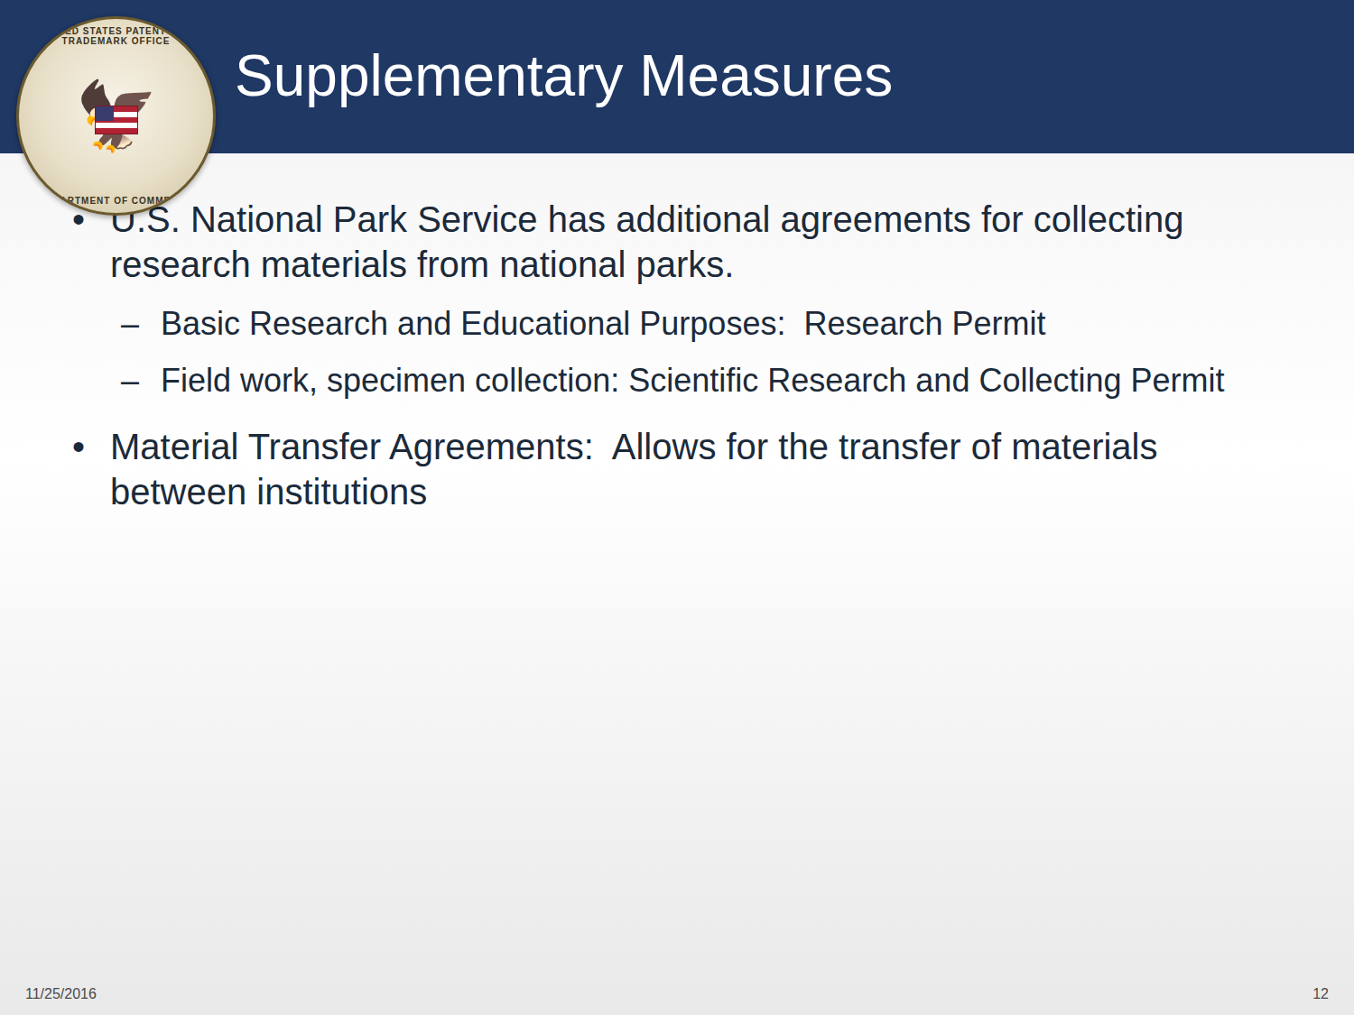Supplementary Measures
UNITED STATES PATENT AND TRADEMARK OFFICE DEPARTMENT OF COMMERCE
🦅
U.S. National Park Service has additional agreements for collecting research materials from national parks.
Basic Research and Educational Purposes: Research Permit
Field work, specimen collection: Scientific Research and Collecting Permit
Material Transfer Agreements: Allows for the transfer of materials between institutions
11/25/2016
12